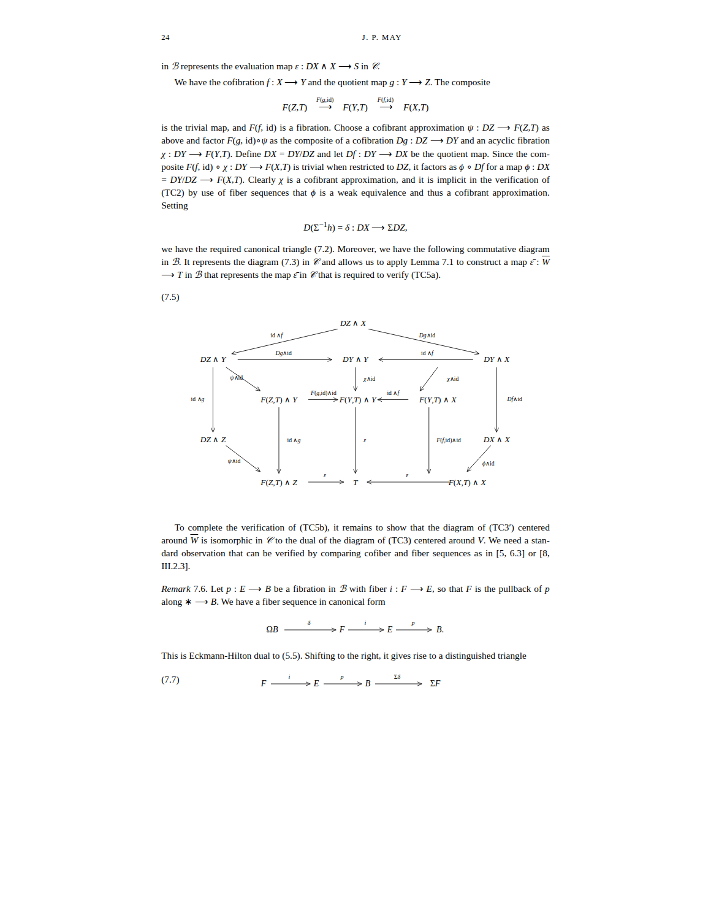24 J. P. MAY
in ℬ represents the evaluation map ε : DX ∧ X ⟶ S in 𝒞.
We have the cofibration f : X ⟶ Y and the quotient map g : Y ⟶ Z. The composite
F(Z,T)F(g,id)⟶F(Y,T)F(f,id)⟶F(X,T)
is the trivial map, and F(f, id) is a fibration. Choose a cofibrant approximation ψ : DZ ⟶ F(Z,T) as above and factor F(g, id)∘ψ as the composite of a cofibration Dg : DZ ⟶ DY and an acyclic fibration χ : DY ⟶ F(Y,T). Define DX = DY/DZ and let Df : DY ⟶ DX be the quotient map. Since the composite F(f, id) ∘ χ : DY ⟶ F(X,T) is trivial when restricted to DZ, it factors as ϕ ∘ Df for a map ϕ : DX = DY/DZ ⟶ F(X,T). Clearly χ is a cofibrant approximation, and it is implicit in the verification of (TC2) by use of fiber sequences that ϕ is a weak equivalence and thus a cofibrant approximation. Setting
D(Σ−1h) = δ : DX ⟶ ΣDZ,
we have the required canonical triangle (7.2). Moreover, we have the following commutative diagram in ℬ. It represents the diagram (7.3) in 𝒞 and allows us to apply Lemma 7.1 to construct a map ε̄ : W ⟶ T in ℬ that represents the map ε̄ in 𝒞 that is required to verify (TC5a).
(7.5)
DZ ∧ X DZ ∧ Y DY ∧ Y DY ∧ X F(Z,T) ∧ Y F(Y,T) ∧ Y F(Y,T) ∧ X DZ ∧ Z DX ∧ X F(Z,T) ∧ Z T F(X,T) ∧ X id ∧f Dg∧id Dg∧id id ∧f ψ∧id χ∧id χ∧id id ∧g F(g,id)∧id id ∧f Df∧id id ∧g ε F(f,id)∧id ψ∧id ϕ∧id ε ε
To complete the verification of (TC5b), it remains to show that the diagram of (TC3′) centered around W is isomorphic in 𝒞 to the dual of the diagram of (TC3) centered around V. We need a standard observation that can be verified by comparing cofiber and fiber sequences as in [5, 6.3] or [8, III.2.3].
Remark 7.6. Let p : E ⟶ B be a fibration in ℬ with fiber i : F ⟶ E, so that F is the pullback of p along ∗ ⟶ B. We have a fiber sequence in canonical form
ΩB F E B. δ i p
This is Eckmann-Hilton dual to (5.5). Shifting to the right, it gives rise to a distinguished triangle
(7.7)
F E B ΣF i p Σδ